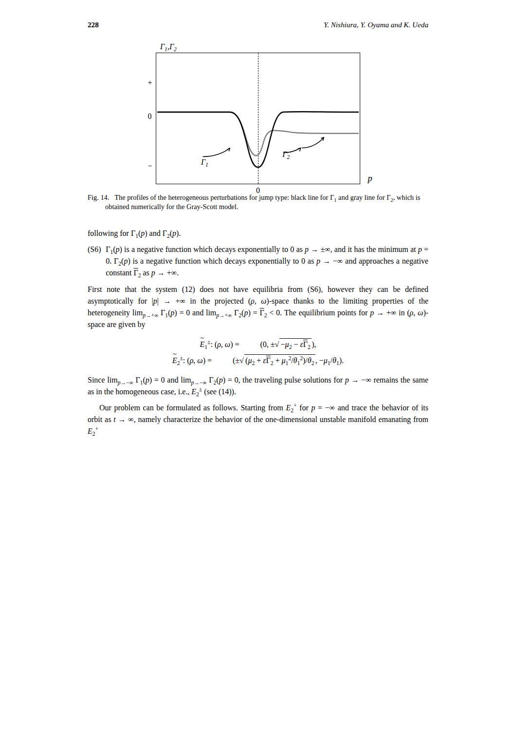228 Y. Nishiura, Y. Oyama and K. Ueda
Γ1,Γ2 + 0 − Γ1 Γ2 0 p
Fig. 14. The profiles of the heterogeneous perturbations for jump type: black line for Γ1 and gray line for Γ2, which is obtained numerically for the Gray-Scott model.
following for Γ1(p) and Γ2(p).
(S6) Γ1(p) is a negative function which decays exponentially to 0 as p → ±∞, and it has the minimum at p = 0. Γ2(p) is a negative function which decays exponentially to 0 as p → −∞ and approaches a negative constant Γ2 as p → +∞.
First note that the system (12) does not have equilibria from (S6), however they can be defined asymptotically for |p| → +∞ in the projected (ρ, ω)-space thanks to the limiting properties of the heterogeneity limp→+∞ Γ1(p) = 0 and limp→+∞ Γ2(p) = Γ2 < 0. The equilibrium points for p → +∞ in (ρ, ω)-space are given by
~E1±: (ρ, ω) = (0, ± −μ2 − εΓ2), ~E2±: (ρ, ω) = (± (μ2 + εΓ2 + μ12/θ12)/θ2, −μ1/θ1).
Since limp→−∞ Γ1(p) = 0 and limp→−∞ Γ2(p) = 0, the traveling pulse solutions for p → −∞ remains the same as in the homogeneous case, i.e., E2± (see (14)).
Our problem can be formulated as follows. Starting from E2+ for p = −∞ and trace the behavior of its orbit as t → ∞, namely characterize the behavior of the one-dimensional unstable manifold emanating from E2+